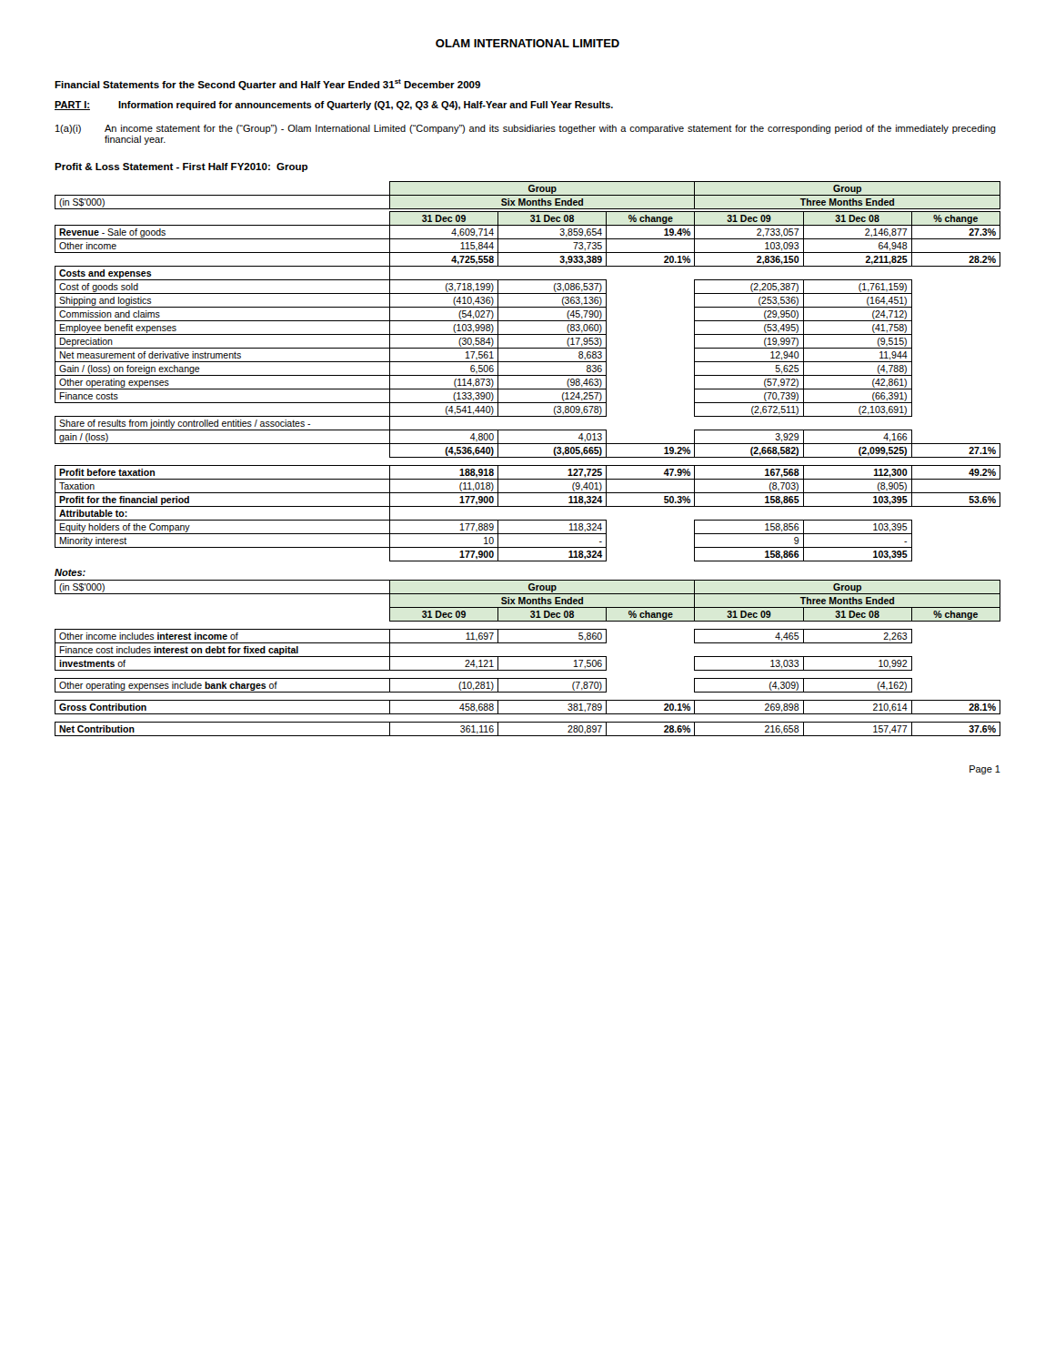OLAM INTERNATIONAL LIMITED
Financial Statements for the Second Quarter and Half Year Ended 31st December 2009
PART I: Information required for announcements of Quarterly (Q1, Q2, Q3 & Q4), Half-Year and Full Year Results.
1(a)(i) An income statement for the (“Group”) - Olam International Limited (“Company”) and its subsidiaries together with a comparative statement for the corresponding period of the immediately preceding financial year.
Profit & Loss Statement - First Half FY2010: Group
| | Group | Group |
| (in S$'000) | Six Months Ended | Three Months Ended |
| | 31 Dec 09 | 31 Dec 08 | % change | 31 Dec 09 | 31 Dec 08 | % change |
| Revenue - Sale of goods | 4,609,714 | 3,859,654 | 19.4% | 2,733,057 | 2,146,877 | 27.3% |
| Other income | 115,844 | 73,735 | | 103,093 | 64,948 | |
| | 4,725,558 | 3,933,389 | 20.1% | 2,836,150 | 2,211,825 | 28.2% |
| Costs and expenses | | | | | | |
| Cost of goods sold | (3,718,199) | (3,086,537) | | (2,205,387) | (1,761,159) | |
| Shipping and logistics | (410,436) | (363,136) | | (253,536) | (164,451) | |
| Commission and claims | (54,027) | (45,790) | | (29,950) | (24,712) | |
| Employee benefit expenses | (103,998) | (83,060) | | (53,495) | (41,758) | |
| Depreciation | (30,584) | (17,953) | | (19,997) | (9,515) | |
| Net measurement of derivative instruments | 17,561 | 8,683 | | 12,940 | 11,944 | |
| Gain / (loss) on foreign exchange | 6,506 | 836 | | 5,625 | (4,788) | |
| Other operating expenses | (114,873) | (98,463) | | (57,972) | (42,861) | |
| Finance costs | (133,390) | (124,257) | | (70,739) | (66,391) | |
| | (4,541,440) | (3,809,678) | | (2,672,511) | (2,103,691) | |
| Share of results from jointly controlled entities / associates - | | | | | | |
| gain / (loss) | 4,800 | 4,013 | | 3,929 | 4,166 | |
| | (4,536,640) | (3,805,665) | 19.2% | (2,668,582) | (2,099,525) | 27.1% |
| Profit before taxation | 188,918 | 127,725 | 47.9% | 167,568 | 112,300 | 49.2% |
| Taxation | (11,018) | (9,401) | | (8,703) | (8,905) | |
| Profit for the financial period | 177,900 | 118,324 | 50.3% | 158,865 | 103,395 | 53.6% |
| Attributable to: | | | | | | |
| Equity holders of the Company | 177,889 | 118,324 | | 158,856 | 103,395 | |
| Minority interest | 10 | - | | 9 | - | |
| | 177,900 | 118,324 | | 158,866 | 103,395 | |
Notes:
| (in S$'000) | Group | Group |
| | Six Months Ended | Three Months Ended |
| | 31 Dec 09 | 31 Dec 08 | % change | 31 Dec 09 | 31 Dec 08 | % change |
| Other income includes interest income of | 11,697 | 5,860 | | 4,465 | 2,263 | |
| Finance cost includes interest on debt for fixed capital | | | | | | |
| investments of | 24,121 | 17,506 | | 13,033 | 10,992 | |
| Other operating expenses include bank charges of | (10,281) | (7,870) | | (4,309) | (4,162) | |
| Gross Contribution | 458,688 | 381,789 | 20.1% | 269,898 | 210,614 | 28.1% |
| Net Contribution | 361,116 | 280,897 | 28.6% | 216,658 | 157,477 | 37.6% |
Page 1